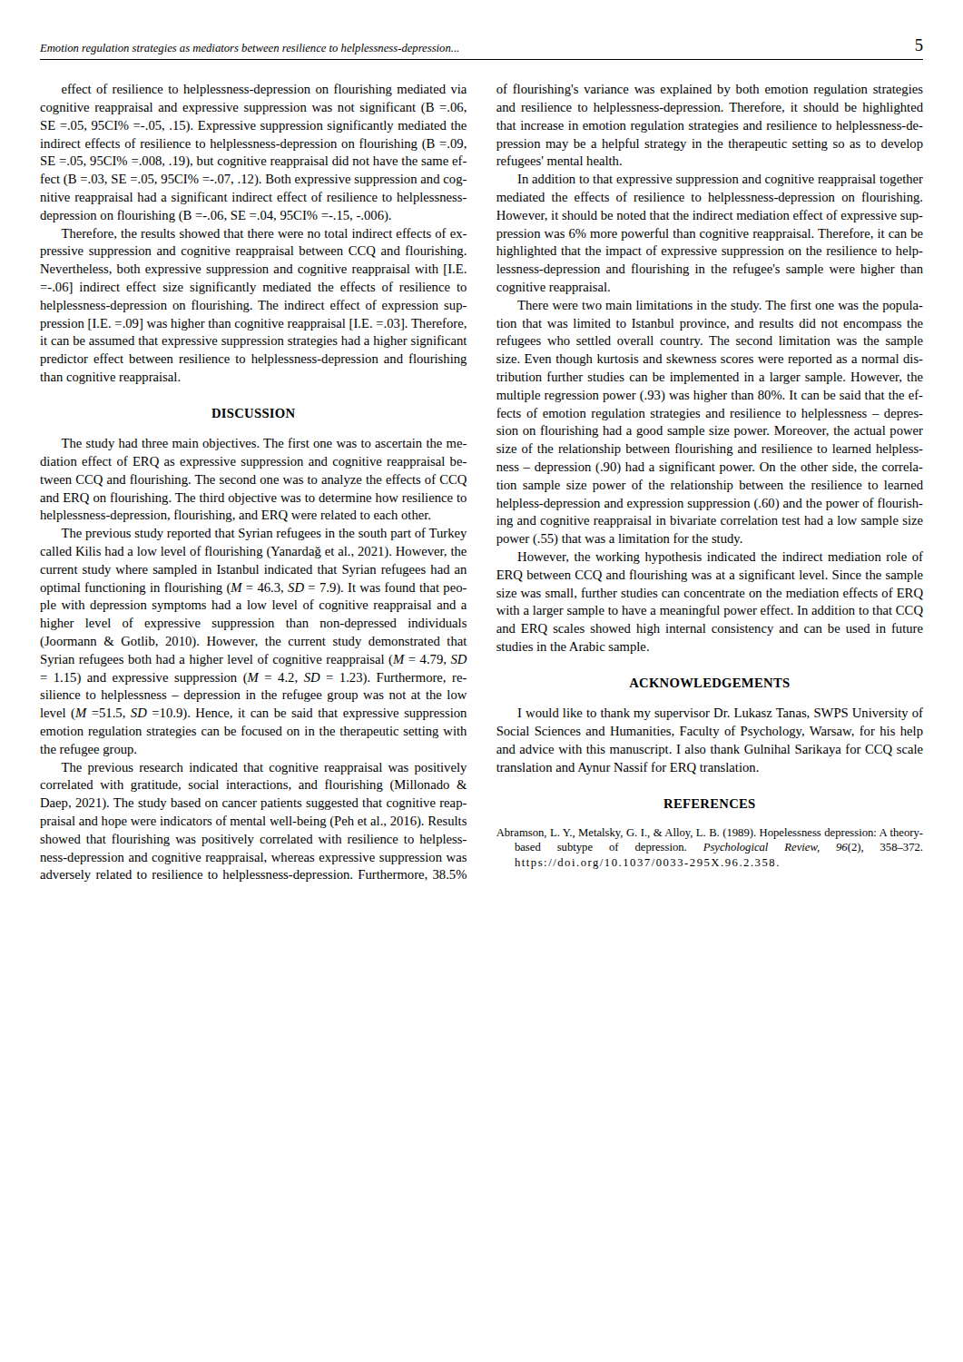Emotion regulation strategies as mediators between resilience to helplessness-depression...
5
effect of resilience to helplessness-depression on flourishing mediated via cognitive reappraisal and expressive suppression was not significant (B =.06, SE =.05, 95CI% =-.05, .15). Expressive suppression significantly mediated the indirect effects of resilience to helplessness-depression on flourishing (B =.09, SE =.05, 95CI% =.008, .19), but cognitive reappraisal did not have the same effect (B =.03, SE =.05, 95CI% =-.07, .12). Both expressive suppression and cognitive reappraisal had a significant indirect effect of resilience to helplessness-depression on flourishing (B =-.06, SE =.04, 95CI% =-.15, -.006).
Therefore, the results showed that there were no total indirect effects of expressive suppression and cognitive reappraisal between CCQ and flourishing. Nevertheless, both expressive suppression and cognitive reappraisal with [I.E. =-.06] indirect effect size significantly mediated the effects of resilience to helplessness-depression on flourishing. The indirect effect of expression suppression [I.E. =.09] was higher than cognitive reappraisal [I.E. =.03]. Therefore, it can be assumed that expressive suppression strategies had a higher significant predictor effect between resilience to helplessness-depression and flourishing than cognitive reappraisal.
Discussion
The study had three main objectives. The first one was to ascertain the mediation effect of ERQ as expressive suppression and cognitive reappraisal between CCQ and flourishing. The second one was to analyze the effects of CCQ and ERQ on flourishing. The third objective was to determine how resilience to helplessness-depression, flourishing, and ERQ were related to each other.
The previous study reported that Syrian refugees in the south part of Turkey called Kilis had a low level of flourishing (Yanardağ et al., 2021). However, the current study where sampled in Istanbul indicated that Syrian refugees had an optimal functioning in flourishing (M = 46.3, SD = 7.9). It was found that people with depression symptoms had a low level of cognitive reappraisal and a higher level of expressive suppression than non-depressed individuals (Joormann & Gotlib, 2010). However, the current study demonstrated that Syrian refugees both had a higher level of cognitive reappraisal (M = 4.79, SD = 1.15) and expressive suppression (M = 4.2, SD = 1.23). Furthermore, resilience to helplessness – depression in the refugee group was not at the low level (M =51.5, SD =10.9). Hence, it can be said that expressive suppression emotion regulation strategies can be focused on in the therapeutic setting with the refugee group.
The previous research indicated that cognitive reappraisal was positively correlated with gratitude, social interactions, and flourishing (Millonado & Daep, 2021). The study based on cancer patients suggested that cognitive reappraisal and hope were indicators of mental well-being (Peh et al., 2016). Results showed that flourishing was positively correlated with resilience to helplessness-depression and cognitive reappraisal, whereas expressive suppression was adversely related to resilience to helplessness-depression. Furthermore, 38.5% of flourishing's variance was explained by both emotion regulation strategies and resilience to helplessness-depression. Therefore, it should be highlighted that increase in emotion regulation strategies and resilience to helplessness-depression may be a helpful strategy in the therapeutic setting so as to develop refugees' mental health.
In addition to that expressive suppression and cognitive reappraisal together mediated the effects of resilience to helplessness-depression on flourishing. However, it should be noted that the indirect mediation effect of expressive suppression was 6% more powerful than cognitive reappraisal. Therefore, it can be highlighted that the impact of expressive suppression on the resilience to helplessness-depression and flourishing in the refugee's sample were higher than cognitive reappraisal.
There were two main limitations in the study. The first one was the population that was limited to Istanbul province, and results did not encompass the refugees who settled overall country. The second limitation was the sample size. Even though kurtosis and skewness scores were reported as a normal distribution further studies can be implemented in a larger sample. However, the multiple regression power (.93) was higher than 80%. It can be said that the effects of emotion regulation strategies and resilience to helplessness – depression on flourishing had a good sample size power. Moreover, the actual power size of the relationship between flourishing and resilience to learned helplessness – depression (.90) had a significant power. On the other side, the correlation sample size power of the relationship between the resilience to learned helpless-depression and expression suppression (.60) and the power of flourishing and cognitive reappraisal in bivariate correlation test had a low sample size power (.55) that was a limitation for the study.
However, the working hypothesis indicated the indirect mediation role of ERQ between CCQ and flourishing was at a significant level. Since the sample size was small, further studies can concentrate on the mediation effects of ERQ with a larger sample to have a meaningful power effect. In addition to that CCQ and ERQ scales showed high internal consistency and can be used in future studies in the Arabic sample.
Acknowledgements
I would like to thank my supervisor Dr. Lukasz Tanas, SWPS University of Social Sciences and Humanities, Faculty of Psychology, Warsaw, for his help and advice with this manuscript. I also thank Gulnihal Sarikaya for CCQ scale translation and Aynur Nassif for ERQ translation.
References
Abramson, L. Y., Metalsky, G. I., & Alloy, L. B. (1989). Hopelessness depression: A theory-based subtype of depression. Psychological Review, 96(2), 358–372. https://doi.org/10.1037/0033-295X.96.2.358.